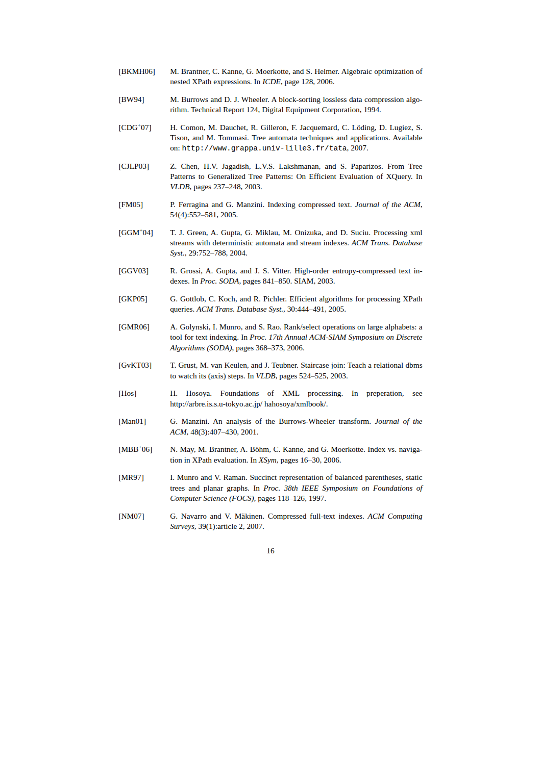[BKMH06]
M. Brantner, C. Kanne, G. Moerkotte, and S. Helmer. Algebraic optimization of nested XPath expressions. In ICDE, page 128, 2006.
[BW94]
M. Burrows and D. J. Wheeler. A block-sorting lossless data compression algorithm. Technical Report 124, Digital Equipment Corporation, 1994.
[CDG+07]
H. Comon, M. Dauchet, R. Gilleron, F. Jacquemard, C. Löding, D. Lugiez, S. Tison, and M. Tommasi. Tree automata techniques and applications. Available on: http://www.grappa.univ-lille3.fr/tata, 2007.
[CJLP03]
Z. Chen, H.V. Jagadish, L.V.S. Lakshmanan, and S. Paparizos. From Tree Patterns to Generalized Tree Patterns: On Efficient Evaluation of XQuery. In VLDB, pages 237–248, 2003.
[FM05]
P. Ferragina and G. Manzini. Indexing compressed text. Journal of the ACM, 54(4):552–581, 2005.
[GGM+04]
T. J. Green, A. Gupta, G. Miklau, M. Onizuka, and D. Suciu. Processing xml streams with deterministic automata and stream indexes. ACM Trans. Database Syst., 29:752–788, 2004.
[GGV03]
R. Grossi, A. Gupta, and J. S. Vitter. High-order entropy-compressed text indexes. In Proc. SODA, pages 841–850. SIAM, 2003.
[GKP05]
G. Gottlob, C. Koch, and R. Pichler. Efficient algorithms for processing XPath queries. ACM Trans. Database Syst., 30:444–491, 2005.
[GMR06]
A. Golynski, I. Munro, and S. Rao. Rank/select operations on large alphabets: a tool for text indexing. In Proc. 17th Annual ACM-SIAM Symposium on Discrete Algorithms (SODA), pages 368–373, 2006.
[GvKT03]
T. Grust, M. van Keulen, and J. Teubner. Staircase join: Teach a relational dbms to watch its (axis) steps. In VLDB, pages 524–525, 2003.
[Hos]
H. Hosoya. Foundations of XML processing. In preperation, see http://arbre.is.s.u-tokyo.ac.jp/ hahosoya/xmlbook/.
[Man01]
G. Manzini. An analysis of the Burrows-Wheeler transform. Journal of the ACM, 48(3):407–430, 2001.
[MBB+06]
N. May, M. Brantner, A. Böhm, C. Kanne, and G. Moerkotte. Index vs. navigation in XPath evaluation. In XSym, pages 16–30, 2006.
[MR97]
I. Munro and V. Raman. Succinct representation of balanced parentheses, static trees and planar graphs. In Proc. 38th IEEE Symposium on Foundations of Computer Science (FOCS), pages 118–126, 1997.
[NM07]
G. Navarro and V. Mäkinen. Compressed full-text indexes. ACM Computing Surveys, 39(1):article 2, 2007.
16